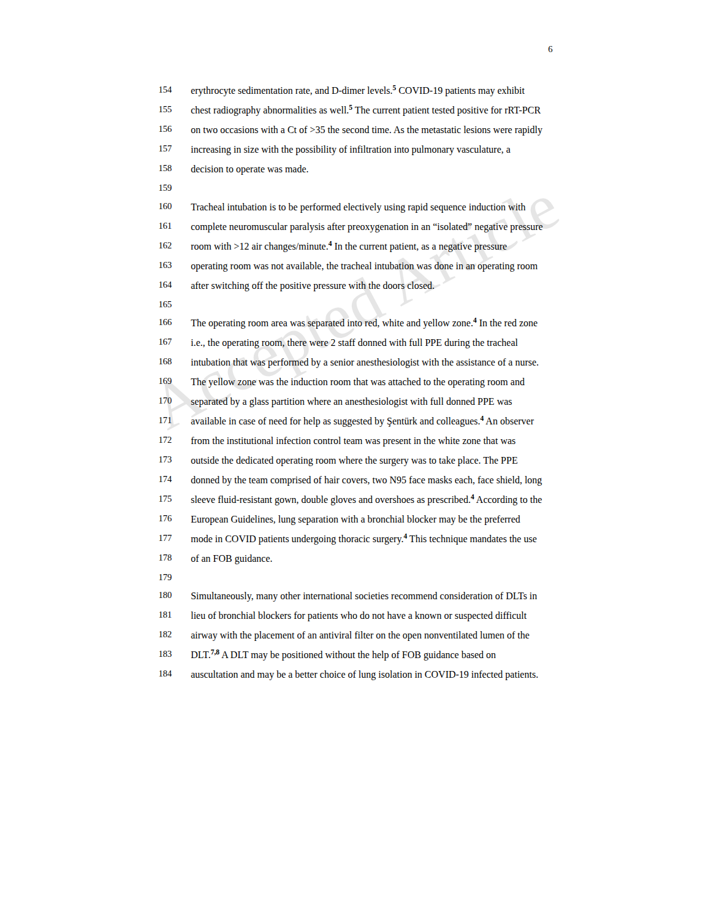6
Accepted Article
154 erythrocyte sedimentation rate, and D-dimer levels.5 COVID-19 patients may exhibit
155 chest radiography abnormalities as well.5 The current patient tested positive for rRT-PCR
156 on two occasions with a Ct of >35 the second time. As the metastatic lesions were rapidly
157 increasing in size with the possibility of infiltration into pulmonary vasculature, a
158 decision to operate was made.
159
160 Tracheal intubation is to be performed electively using rapid sequence induction with
161 complete neuromuscular paralysis after preoxygenation in an “isolated” negative pressure
162 room with >12 air changes/minute.4 In the current patient, as a negative pressure
163 operating room was not available, the tracheal intubation was done in an operating room
164 after switching off the positive pressure with the doors closed.
165
166 The operating room area was separated into red, white and yellow zone.4 In the red zone
167 i.e., the operating room, there were 2 staff donned with full PPE during the tracheal
168 intubation that was performed by a senior anesthesiologist with the assistance of a nurse.
169 The yellow zone was the induction room that was attached to the operating room and
170 separated by a glass partition where an anesthesiologist with full donned PPE was
171 available in case of need for help as suggested by Şentürk and colleagues.4 An observer
172 from the institutional infection control team was present in the white zone that was
173 outside the dedicated operating room where the surgery was to take place. The PPE
174 donned by the team comprised of hair covers, two N95 face masks each, face shield, long
175 sleeve fluid-resistant gown, double gloves and overshoes as prescribed.4 According to the
176 European Guidelines, lung separation with a bronchial blocker may be the preferred
177 mode in COVID patients undergoing thoracic surgery.4 This technique mandates the use
178 of an FOB guidance.
179
180 Simultaneously, many other international societies recommend consideration of DLTs in
181 lieu of bronchial blockers for patients who do not have a known or suspected difficult
182 airway with the placement of an antiviral filter on the open nonventilated lumen of the
183 DLT.7,8 A DLT may be positioned without the help of FOB guidance based on
184 auscultation and may be a better choice of lung isolation in COVID-19 infected patients.